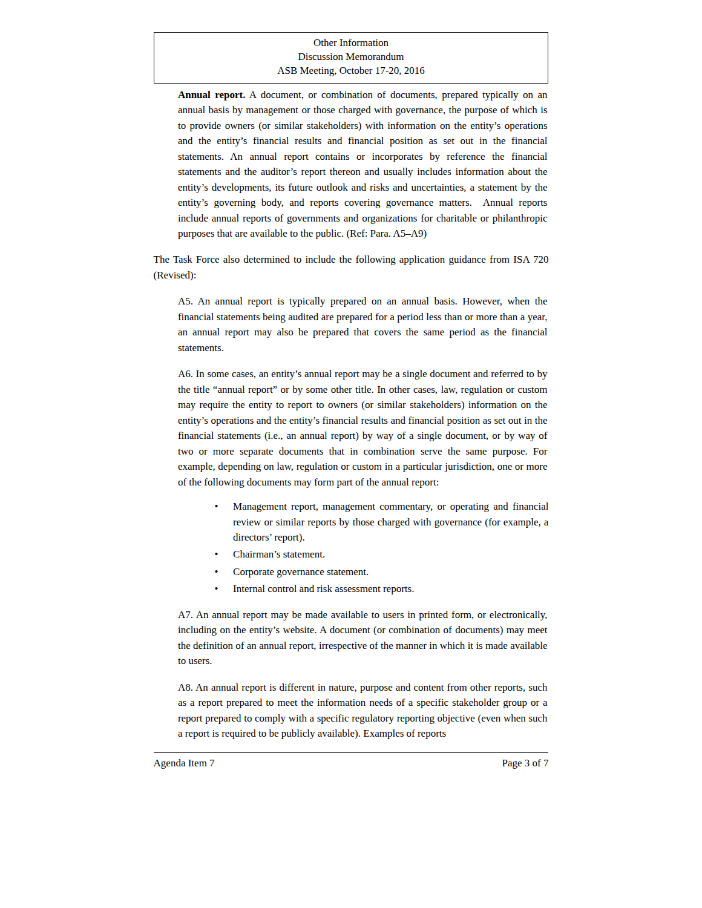Other Information
Discussion Memorandum
ASB Meeting, October 17-20, 2016
Annual report. A document, or combination of documents, prepared typically on an annual basis by management or those charged with governance, the purpose of which is to provide owners (or similar stakeholders) with information on the entity’s operations and the entity’s financial results and financial position as set out in the financial statements. An annual report contains or incorporates by reference the financial statements and the auditor’s report thereon and usually includes information about the entity’s developments, its future outlook and risks and uncertainties, a statement by the entity’s governing body, and reports covering governance matters. Annual reports include annual reports of governments and organizations for charitable or philanthropic purposes that are available to the public. (Ref: Para. A5–A9)
The Task Force also determined to include the following application guidance from ISA 720 (Revised):
A5. An annual report is typically prepared on an annual basis. However, when the financial statements being audited are prepared for a period less than or more than a year, an annual report may also be prepared that covers the same period as the financial statements.
A6. In some cases, an entity’s annual report may be a single document and referred to by the title “annual report” or by some other title. In other cases, law, regulation or custom may require the entity to report to owners (or similar stakeholders) information on the entity’s operations and the entity’s financial results and financial position as set out in the financial statements (i.e., an annual report) by way of a single document, or by way of two or more separate documents that in combination serve the same purpose. For example, depending on law, regulation or custom in a particular jurisdiction, one or more of the following documents may form part of the annual report:
Management report, management commentary, or operating and financial review or similar reports by those charged with governance (for example, a directors’ report).
Chairman’s statement.
Corporate governance statement.
Internal control and risk assessment reports.
A7. An annual report may be made available to users in printed form, or electronically, including on the entity’s website. A document (or combination of documents) may meet the definition of an annual report, irrespective of the manner in which it is made available to users.
A8. An annual report is different in nature, purpose and content from other reports, such as a report prepared to meet the information needs of a specific stakeholder group or a report prepared to comply with a specific regulatory reporting objective (even when such a report is required to be publicly available). Examples of reports
Agenda Item 7
Page 3 of 7